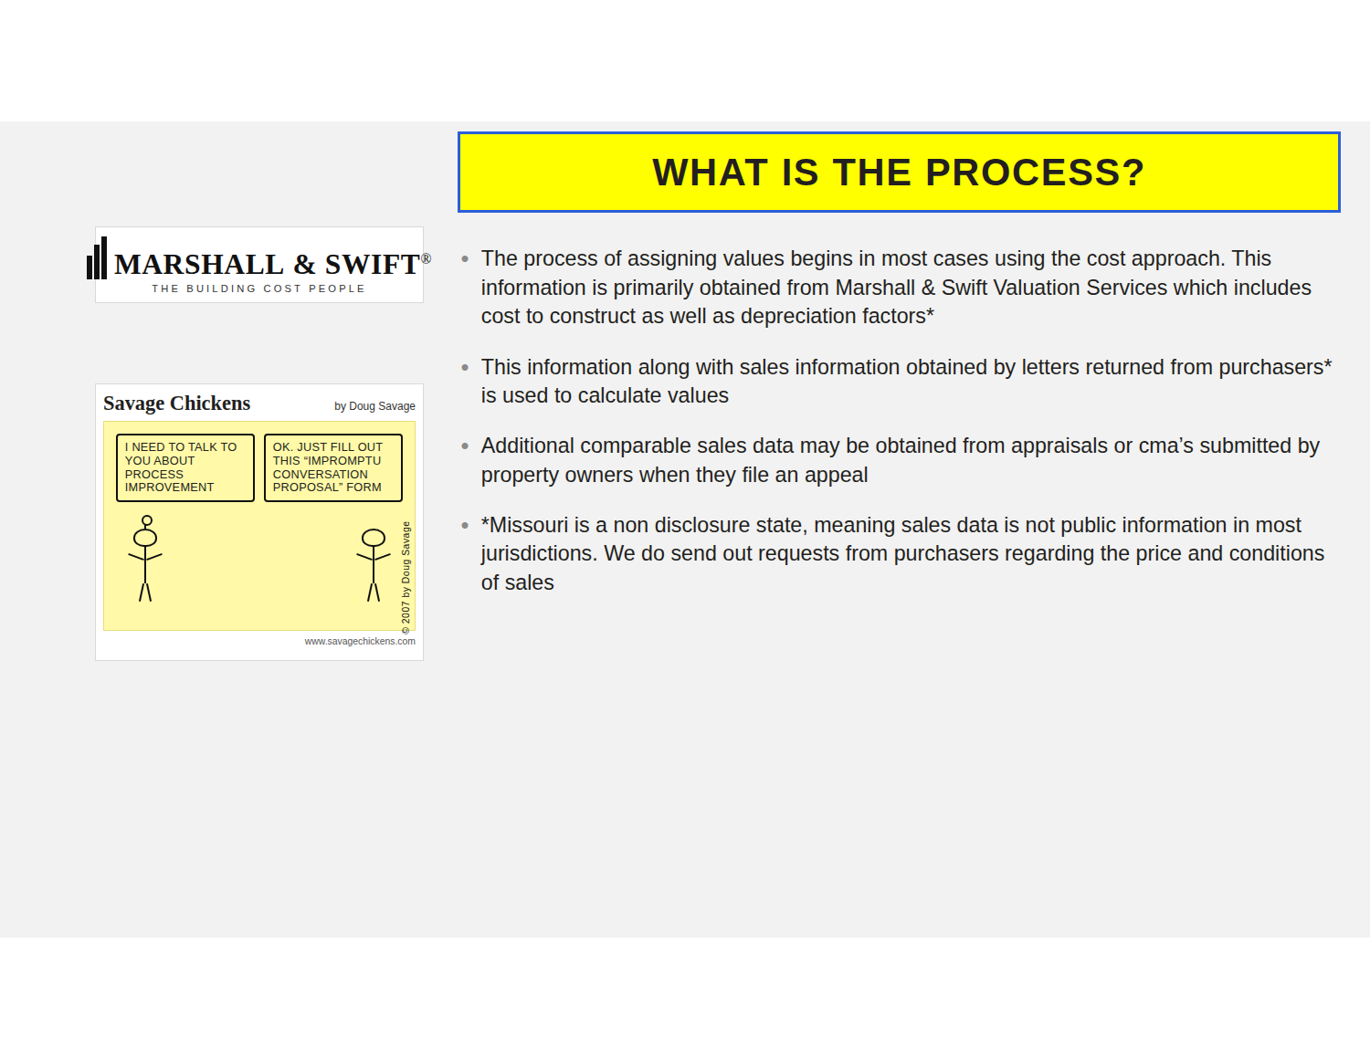MARSHALL & SWIFT®
The Building Cost People
Savage Chickens by Doug Savage
I need to talk to you about process improvement
OK. Just fill out this “Impromptu Conversation Proposal” form
© 2007 by Doug Savage
www.savagechickens.com
What is the process?
The process of assigning values begins in most cases using the cost approach. This information is primarily obtained from Marshall & Swift Valuation Services which includes cost to construct as well as depreciation factors*
This information along with sales information obtained by letters returned from purchasers* is used to calculate values
Additional comparable sales data may be obtained from appraisals or cma’s submitted by property owners when they file an appeal
*Missouri is a non disclosure state, meaning sales data is not public information in most jurisdictions. We do send out requests from purchasers regarding the price and conditions of sales